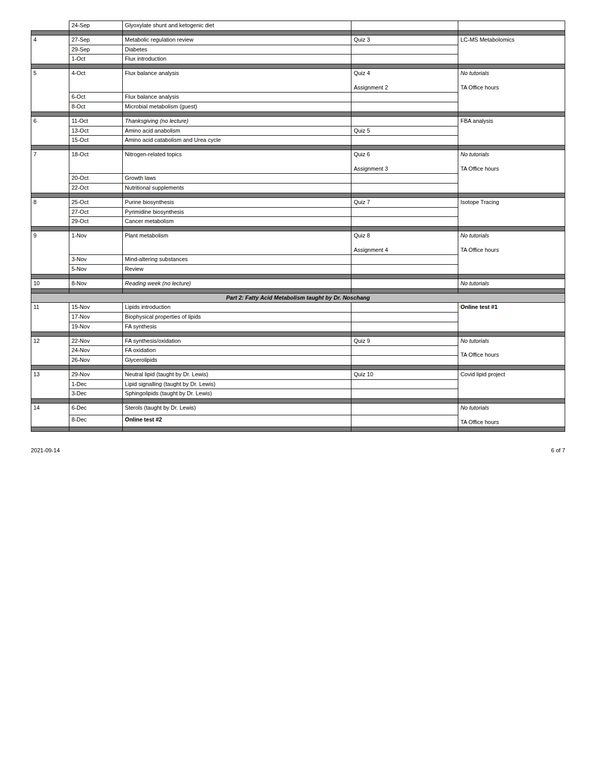| | 24-Sep | Glyoxylate shunt and ketogenic diet | | |
| 4 | 27-Sep | Metabolic regulation review | Quiz 3 | LC-MS Metabolomics |
| 29-Sep | Diabetes | |
| 1-Oct | Flux introduction | |
| 5 | 4-Oct | Flux balance analysis | Quiz 4 Assignment 2 | No tutorials TA Office hours |
| 6-Oct | Flux balance analysis | |
| 8-Oct | Microbial metabolism (guest) | |
| 6 | 11-Oct | Thanksgiving (no lecture) | | FBA analysis |
| 13-Oct | Amino acid anabolism | Quiz 5 |
| 15-Oct | Amino acid catabolism and Urea cycle | |
| 7 | 18-Oct | Nitrogen-related topics | Quiz 6 Assignment 3 | No tutorials TA Office hours |
| 20-Oct | Growth laws | |
| 22-Oct | Nutritional supplements | |
| 8 | 25-Oct | Purine biosynthesis | Quiz 7 | Isotope Tracing |
| 27-Oct | Pyrimidine biosynthesis | |
| 29-Oct | Cancer metabolism | |
| 9 | 1-Nov | Plant metabolism | Quiz 8 Assignment 4 | No tutorials TA Office hours |
| 3-Nov | Mind-altering substances | |
| 5-Nov | Review | |
| 10 | 8-Nov | Reading week (no lecture) | | No tutorials |
| Part 2: Fatty Acid Metabolism taught by Dr. Noschang |
| 11 | 15-Nov | Lipids introduction | | Online test #1 |
| 17-Nov | Biophysical properties of lipids | |
| 19-Nov | FA synthesis | |
| 12 | 22-Nov | FA synthesis/oxidation | Quiz 9 | No tutorials TA Office hours |
| 24-Nov | FA oxidation | |
| 26-Nov | Glycerolipids | |
| 13 | 29-Nov | Neutral lipid (taught by Dr. Lewis) | Quiz 10 | Covid lipid project |
| 1-Dec | Lipid signalling (taught by Dr. Lewis) | |
| 3-Dec | Sphingolipids (taught by Dr. Lewis) | |
| 14 | 6-Dec | Sterols (taught by Dr. Lewis) | | No tutorials TA Office hours |
| 8-Dec | Online test #2 | |
2021-09-14 6 of 7